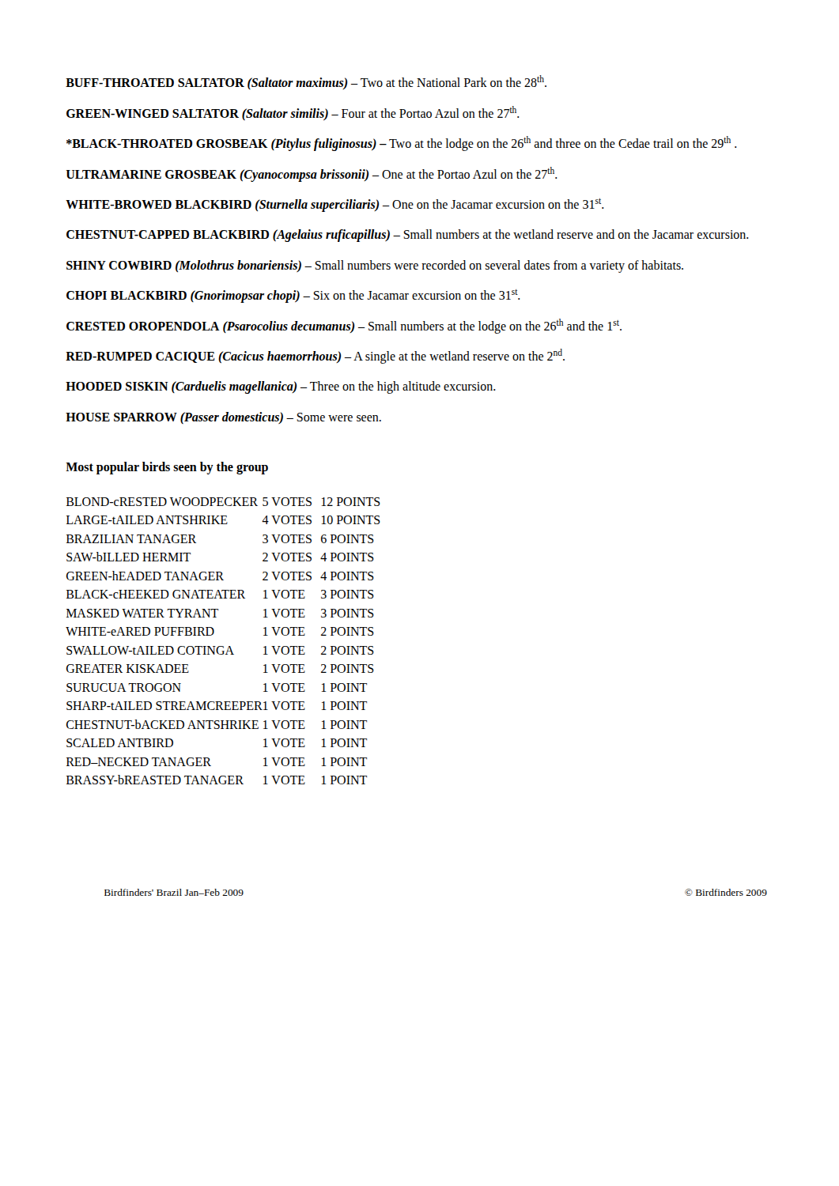BUFF-THROATED SALTATOR (Saltator maximus) – Two at the National Park on the 28th.
GREEN-WINGED SALTATOR (Saltator similis) – Four at the Portao Azul on the 27th.
*BLACK-THROATED GROSBEAK (Pitylus fuliginosus) – Two at the lodge on the 26th and three on the Cedae trail on the 29th .
ULTRAMARINE GROSBEAK (Cyanocompsa brissonii) – One at the Portao Azul on the 27th.
WHITE-BROWED BLACKBIRD (Sturnella superciliaris) – One on the Jacamar excursion on the 31st.
CHESTNUT-CAPPED BLACKBIRD (Agelaius ruficapillus) – Small numbers at the wetland reserve and on the Jacamar excursion.
SHINY COWBIRD (Molothrus bonariensis) – Small numbers were recorded on several dates from a variety of habitats.
CHOPI BLACKBIRD (Gnorimopsar chopi) – Six on the Jacamar excursion on the 31st.
CRESTED OROPENDOLA (Psarocolius decumanus) – Small numbers at the lodge on the 26th and the 1st.
RED-RUMPED CACIQUE (Cacicus haemorrhous) – A single at the wetland reserve on the 2nd.
HOODED SISKIN (Carduelis magellanica) – Three on the high altitude excursion.
HOUSE SPARROW (Passer domesticus) – Some were seen.
Most popular birds seen by the group
| BLOND-cRESTED WOODPECKER | 5 VOTES | 12 POINTS |
| LARGE-tAILED ANTSHRIKE | 4 VOTES | 10 POINTS |
| BRAZILIAN TANAGER | 3 VOTES | 6 POINTS |
| SAW-bILLED HERMIT | 2 VOTES | 4 POINTS |
| GREEN-hEADED TANAGER | 2 VOTES | 4 POINTS |
| BLACK-cHEEKED GNATEATER | 1 VOTE | 3 POINTS |
| MASKED WATER TYRANT | 1 VOTE | 3 POINTS |
| WHITE-eARED PUFFBIRD | 1 VOTE | 2 POINTS |
| SWALLOW-tAILED COTINGA | 1 VOTE | 2 POINTS |
| GREATER KISKADEE | 1 VOTE | 2 POINTS |
| SURUCUA TROGON | 1 VOTE | 1 POINT |
| SHARP-tAILED STREAMCREEPER | 1 VOTE | 1 POINT |
| CHESTNUT-bACKED ANTSHRIKE | 1 VOTE | 1 POINT |
| SCALED ANTBIRD | 1 VOTE | 1 POINT |
| RED–NECKED TANAGER | 1 VOTE | 1 POINT |
| BRASSY-bREASTED TANAGER | 1 VOTE | 1 POINT |
Birdfinders' Brazil Jan–Feb 2009 © Birdfinders 2009